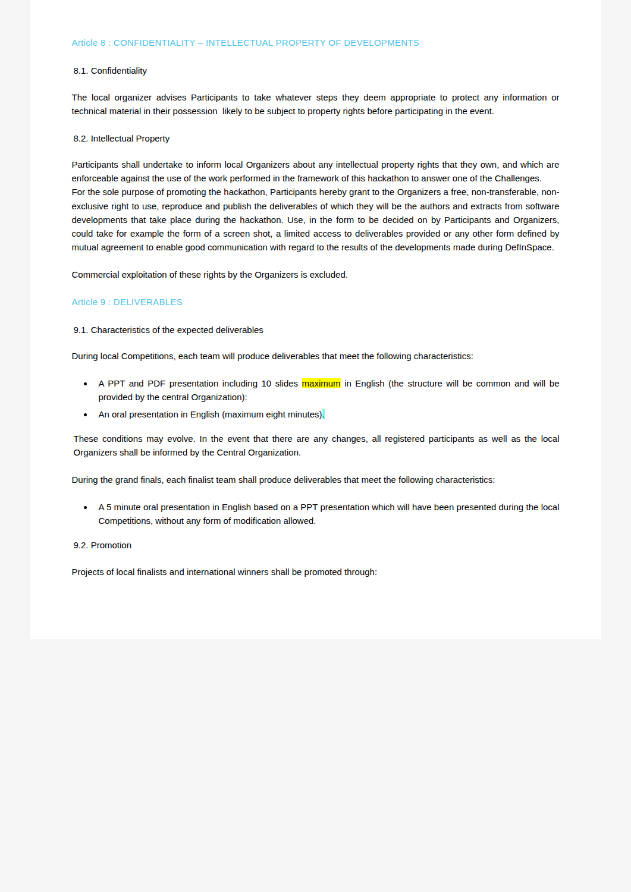Article 8 : CONFIDENTIALITY – INTELLECTUAL PROPERTY OF DEVELOPMENTS
8.1. Confidentiality
The local organizer advises Participants to take whatever steps they deem appropriate to protect any information or technical material in their possession likely to be subject to property rights before participating in the event.
8.2. Intellectual Property
Participants shall undertake to inform local Organizers about any intellectual property rights that they own, and which are enforceable against the use of the work performed in the framework of this hackathon to answer one of the Challenges.
For the sole purpose of promoting the hackathon, Participants hereby grant to the Organizers a free, non-transferable, non-exclusive right to use, reproduce and publish the deliverables of which they will be the authors and extracts from software developments that take place during the hackathon. Use, in the form to be decided on by Participants and Organizers, could take for example the form of a screen shot, a limited access to deliverables provided or any other form defined by mutual agreement to enable good communication with regard to the results of the developments made during DefInSpace.
Commercial exploitation of these rights by the Organizers is excluded.
Article 9 : DELIVERABLES
9.1. Characteristics of the expected deliverables
During local Competitions, each team will produce deliverables that meet the following characteristics:
A PPT and PDF presentation including 10 slides maximum in English (the structure will be common and will be provided by the central Organization):
An oral presentation in English (maximum eight minutes).
These conditions may evolve. In the event that there are any changes, all registered participants as well as the local Organizers shall be informed by the Central Organization.
During the grand finals, each finalist team shall produce deliverables that meet the following characteristics:
A 5 minute oral presentation in English based on a PPT presentation which will have been presented during the local Competitions, without any form of modification allowed.
9.2. Promotion
Projects of local finalists and international winners shall be promoted through: